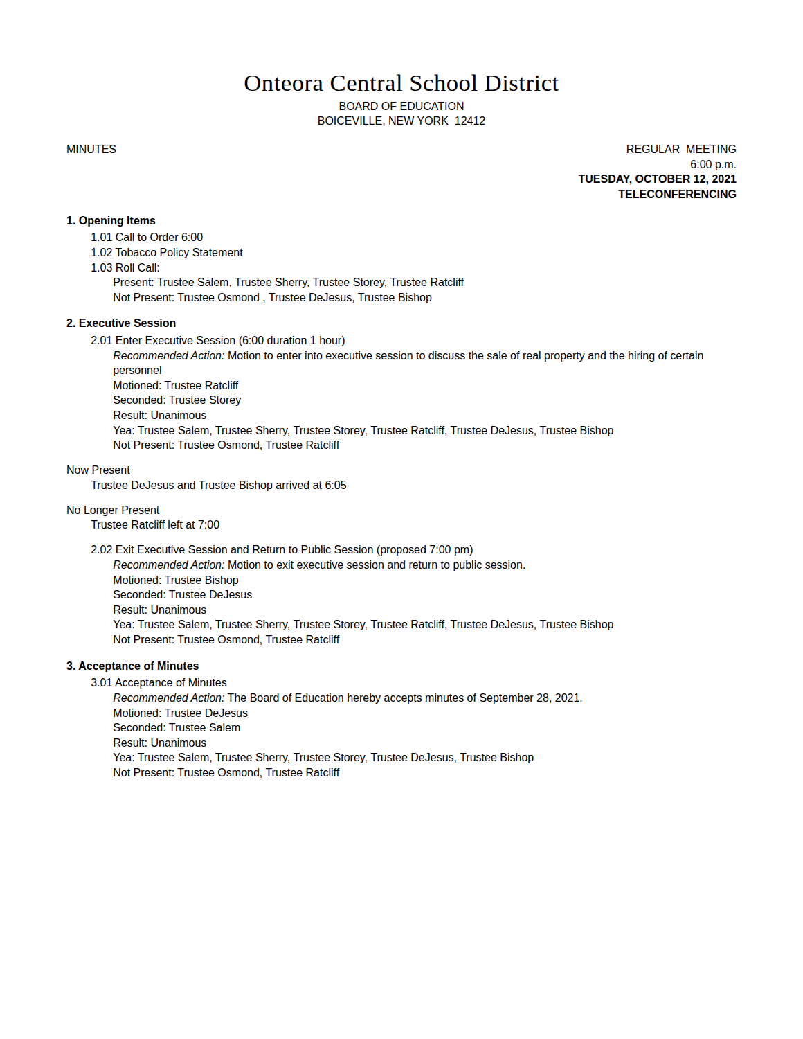Onteora Central School District
BOARD OF EDUCATION
BOICEVILLE, NEW YORK 12412
MINUTES
REGULAR MEETING
6:00 p.m.
TUESDAY, OCTOBER 12, 2021
TELECONFERENCING
1. Opening Items
1.01 Call to Order 6:00
1.02 Tobacco Policy Statement
1.03 Roll Call:
Present: Trustee Salem, Trustee Sherry, Trustee Storey, Trustee Ratcliff
Not Present: Trustee Osmond , Trustee DeJesus, Trustee Bishop
2. Executive Session
2.01 Enter Executive Session (6:00 duration 1 hour)
Recommended Action: Motion to enter into executive session to discuss the sale of real property and the hiring of certain personnel
Motioned: Trustee Ratcliff
Seconded: Trustee Storey
Result: Unanimous
Yea: Trustee Salem, Trustee Sherry, Trustee Storey, Trustee Ratcliff, Trustee DeJesus, Trustee Bishop
Not Present: Trustee Osmond, Trustee Ratcliff
Now Present
Trustee DeJesus and Trustee Bishop arrived at 6:05
No Longer Present
Trustee Ratcliff left at 7:00
2.02 Exit Executive Session and Return to Public Session (proposed 7:00 pm)
Recommended Action: Motion to exit executive session and return to public session.
Motioned: Trustee Bishop
Seconded: Trustee DeJesus
Result: Unanimous
Yea: Trustee Salem, Trustee Sherry, Trustee Storey, Trustee Ratcliff, Trustee DeJesus, Trustee Bishop
Not Present: Trustee Osmond, Trustee Ratcliff
3. Acceptance of Minutes
3.01 Acceptance of Minutes
Recommended Action: The Board of Education hereby accepts minutes of September 28, 2021.
Motioned: Trustee DeJesus
Seconded: Trustee Salem
Result: Unanimous
Yea: Trustee Salem, Trustee Sherry, Trustee Storey, Trustee DeJesus, Trustee Bishop
Not Present: Trustee Osmond, Trustee Ratcliff